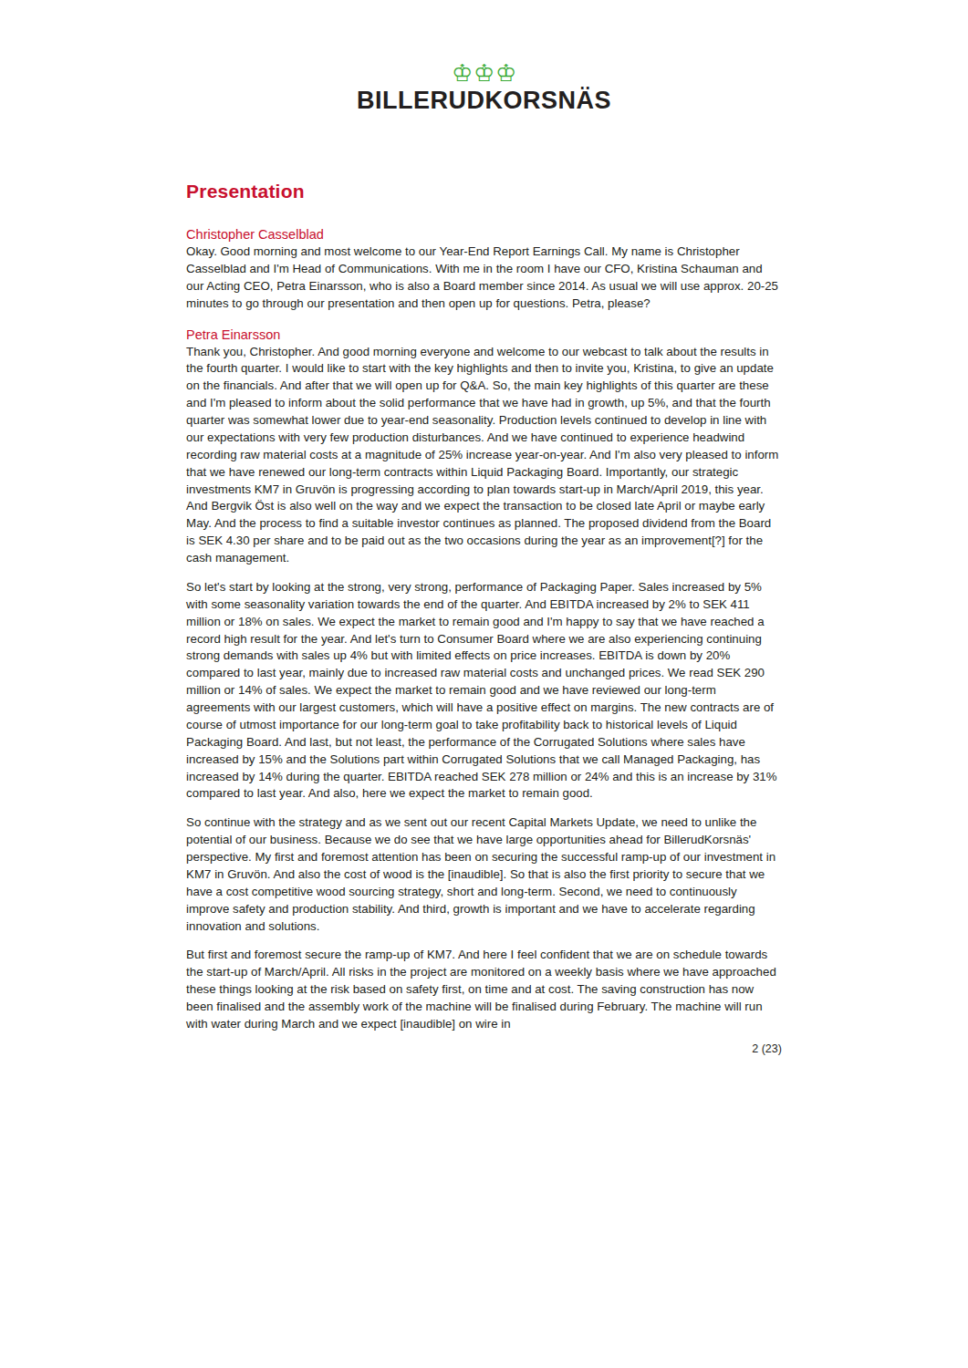♔♔♔
BILLERUDKORSNÄS
Presentation
Christopher Casselblad
Okay. Good morning and most welcome to our Year-End Report Earnings Call. My name is Christopher Casselblad and I'm Head of Communications. With me in the room I have our CFO, Kristina Schauman and our Acting CEO, Petra Einarsson, who is also a Board member since 2014. As usual we will use approx. 20-25 minutes to go through our presentation and then open up for questions. Petra, please?
Petra Einarsson
Thank you, Christopher. And good morning everyone and welcome to our webcast to talk about the results in the fourth quarter. I would like to start with the key highlights and then to invite you, Kristina, to give an update on the financials. And after that we will open up for Q&A. So, the main key highlights of this quarter are these and I'm pleased to inform about the solid performance that we have had in growth, up 5%, and that the fourth quarter was somewhat lower due to year-end seasonality. Production levels continued to develop in line with our expectations with very few production disturbances. And we have continued to experience headwind recording raw material costs at a magnitude of 25% increase year-on-year. And I'm also very pleased to inform that we have renewed our long-term contracts within Liquid Packaging Board. Importantly, our strategic investments KM7 in Gruvön is progressing according to plan towards start-up in March/April 2019, this year. And Bergvik Öst is also well on the way and we expect the transaction to be closed late April or maybe early May. And the process to find a suitable investor continues as planned. The proposed dividend from the Board is SEK 4.30 per share and to be paid out as the two occasions during the year as an improvement[?] for the cash management.
So let's start by looking at the strong, very strong, performance of Packaging Paper. Sales increased by 5% with some seasonality variation towards the end of the quarter. And EBITDA increased by 2% to SEK 411 million or 18% on sales. We expect the market to remain good and I'm happy to say that we have reached a record high result for the year. And let's turn to Consumer Board where we are also experiencing continuing strong demands with sales up 4% but with limited effects on price increases. EBITDA is down by 20% compared to last year, mainly due to increased raw material costs and unchanged prices. We read SEK 290 million or 14% of sales. We expect the market to remain good and we have reviewed our long-term agreements with our largest customers, which will have a positive effect on margins. The new contracts are of course of utmost importance for our long-term goal to take profitability back to historical levels of Liquid Packaging Board. And last, but not least, the performance of the Corrugated Solutions where sales have increased by 15% and the Solutions part within Corrugated Solutions that we call Managed Packaging, has increased by 14% during the quarter. EBITDA reached SEK 278 million or 24% and this is an increase by 31% compared to last year. And also, here we expect the market to remain good.
So continue with the strategy and as we sent out our recent Capital Markets Update, we need to unlike the potential of our business. Because we do see that we have large opportunities ahead for BillerudKorsnäs' perspective. My first and foremost attention has been on securing the successful ramp-up of our investment in KM7 in Gruvön. And also the cost of wood is the [inaudible]. So that is also the first priority to secure that we have a cost competitive wood sourcing strategy, short and long-term. Second, we need to continuously improve safety and production stability. And third, growth is important and we have to accelerate regarding innovation and solutions.
But first and foremost secure the ramp-up of KM7. And here I feel confident that we are on schedule towards the start-up of March/April. All risks in the project are monitored on a weekly basis where we have approached these things looking at the risk based on safety first, on time and at cost. The saving construction has now been finalised and the assembly work of the machine will be finalised during February. The machine will run with water during March and we expect [inaudible] on wire in
2 (23)